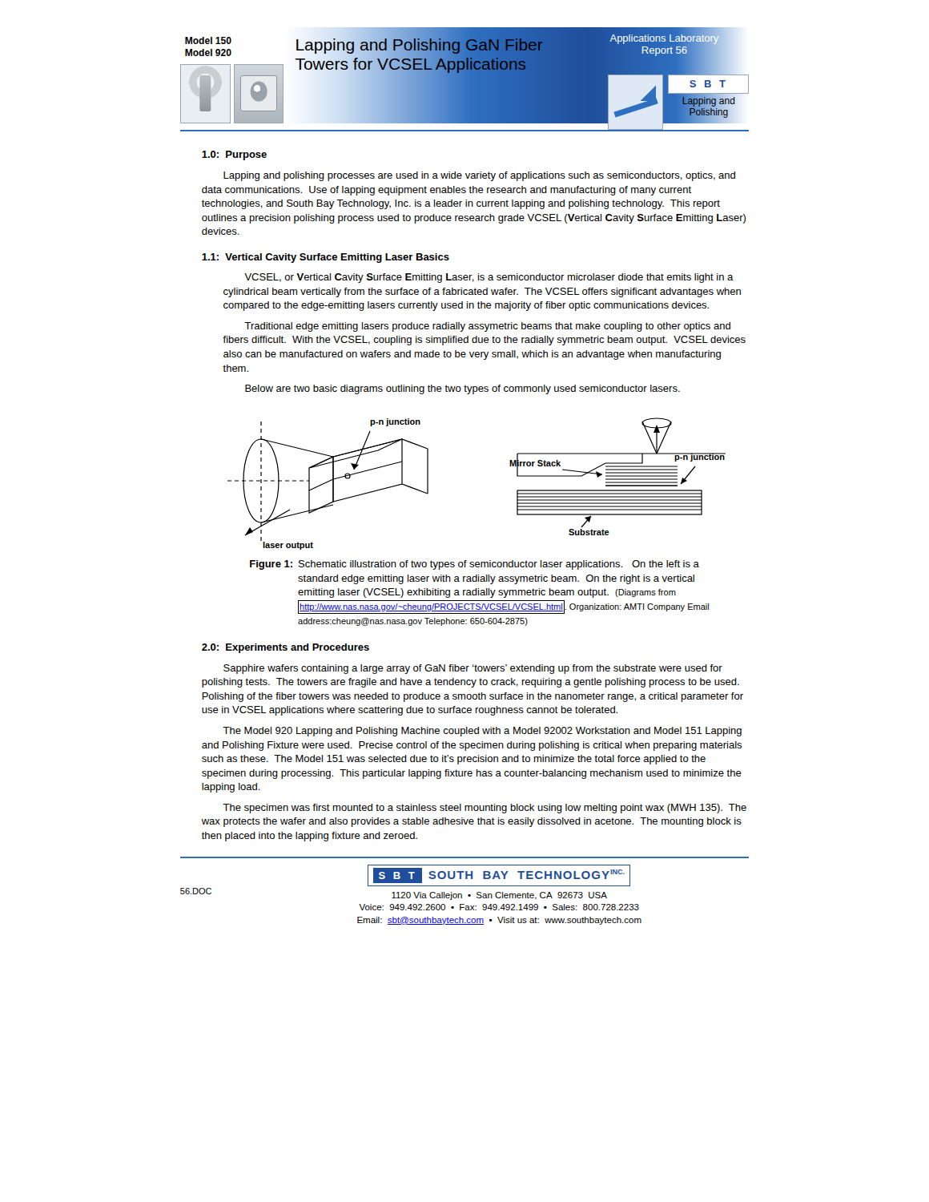Model 150
Model 920
Lapping and Polishing GaN Fiber
Towers for VCSEL Applications
Applications Laboratory
Report 56
S B T
Lapping and
Polishing
1.0: Purpose
Lapping and polishing processes are used in a wide variety of applications such as semiconductors, optics, and data communications. Use of lapping equipment enables the research and manufacturing of many current technologies, and South Bay Technology, Inc. is a leader in current lapping and polishing technology. This report outlines a precision polishing process used to produce research grade VCSEL (Vertical Cavity Surface Emitting Laser) devices.
1.1: Vertical Cavity Surface Emitting Laser Basics
VCSEL, or Vertical Cavity Surface Emitting Laser, is a semiconductor microlaser diode that emits light in a cylindrical beam vertically from the surface of a fabricated wafer. The VCSEL offers significant advantages when compared to the edge-emitting lasers currently used in the majority of fiber optic communications devices.
Traditional edge emitting lasers produce radially assymetric beams that make coupling to other optics and fibers difficult. With the VCSEL, coupling is simplified due to the radially symmetric beam output. VCSEL devices also can be manufactured on wafers and made to be very small, which is an advantage when manufacturing them.
Below are two basic diagrams outlining the two types of commonly used semiconductor lasers.
p-n junction laser output
p-n junction Mirror Stack Substrate
Figure 1:
Schematic illustration of two types of semiconductor laser applications. On the left is a standard edge emitting laser with a radially assymetric beam. On the right is a vertical emitting laser (VCSEL) exhibiting a radially symmetric beam output. (Diagrams from http://www.nas.nasa.gov/~cheung/PROJECTS/VCSEL/VCSEL.html. Organization: AMTI Company Email address:cheung@nas.nasa.gov Telephone: 650-604-2875)
2.0: Experiments and Procedures
Sapphire wafers containing a large array of GaN fiber ‘towers’ extending up from the substrate were used for polishing tests. The towers are fragile and have a tendency to crack, requiring a gentle polishing process to be used. Polishing of the fiber towers was needed to produce a smooth surface in the nanometer range, a critical parameter for use in VCSEL applications where scattering due to surface roughness cannot be tolerated.
The Model 920 Lapping and Polishing Machine coupled with a Model 92002 Workstation and Model 151 Lapping and Polishing Fixture were used. Precise control of the specimen during polishing is critical when preparing materials such as these. The Model 151 was selected due to it’s precision and to minimize the total force applied to the specimen during processing. This particular lapping fixture has a counter-balancing mechanism used to minimize the lapping load.
The specimen was first mounted to a stainless steel mounting block using low melting point wax (MWH 135). The wax protects the wafer and also provides a stable adhesive that is easily dissolved in acetone. The mounting block is then placed into the lapping fixture and zeroed.
56.DOC
S B T SOUTH BAY TECHNOLOGYINC.
1120 Via Callejon • San Clemente, CA 92673 USA
Voice: 949.492.2600 • Fax: 949.492.1499 • Sales: 800.728.2233
Email: sbt@southbaytech.com • Visit us at: www.southbaytech.com